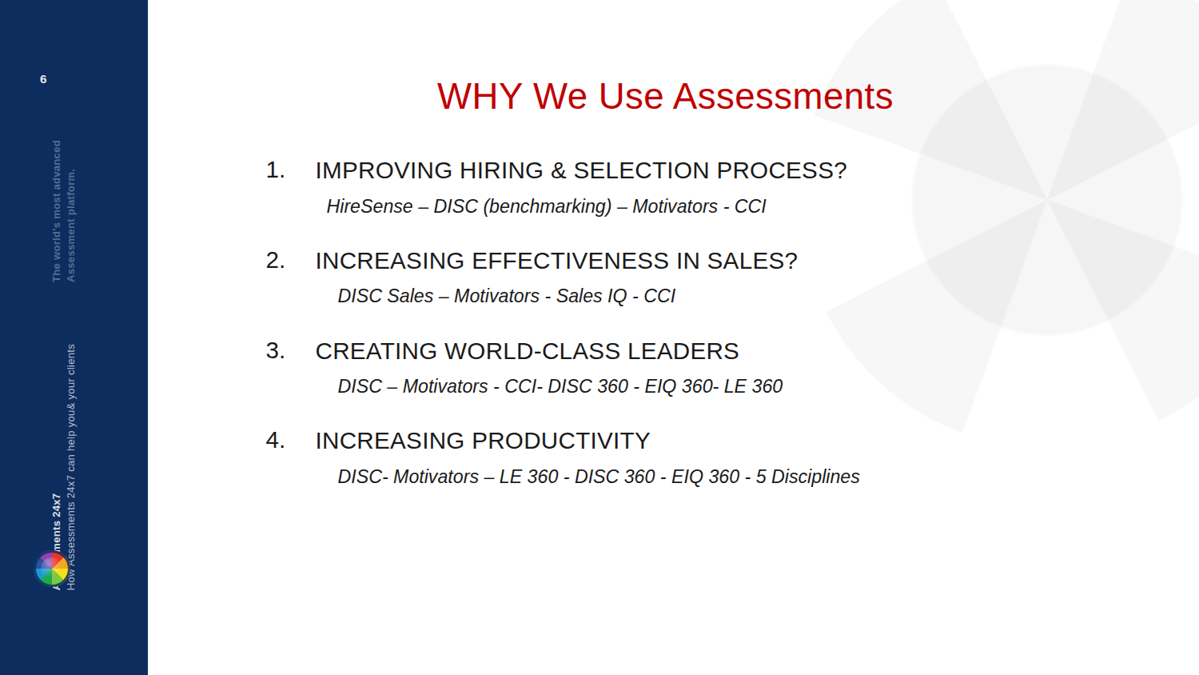6
The world's most advanced
Assessment platform.
Assessments 24x7
How Assessments 24x7 can help you& your clients
WHY We Use Assessments
IMPROVING HIRING & SELECTION PROCESS?
HireSense – DISC (benchmarking) – Motivators - CCI
INCREASING EFFECTIVENESS IN SALES?
DISC Sales – Motivators - Sales IQ - CCI
CREATING WORLD-CLASS LEADERS
DISC – Motivators - CCI- DISC 360 - EIQ 360- LE 360
INCREASING PRODUCTIVITY
DISC- Motivators – LE 360 - DISC 360 - EIQ 360 - 5 Disciplines